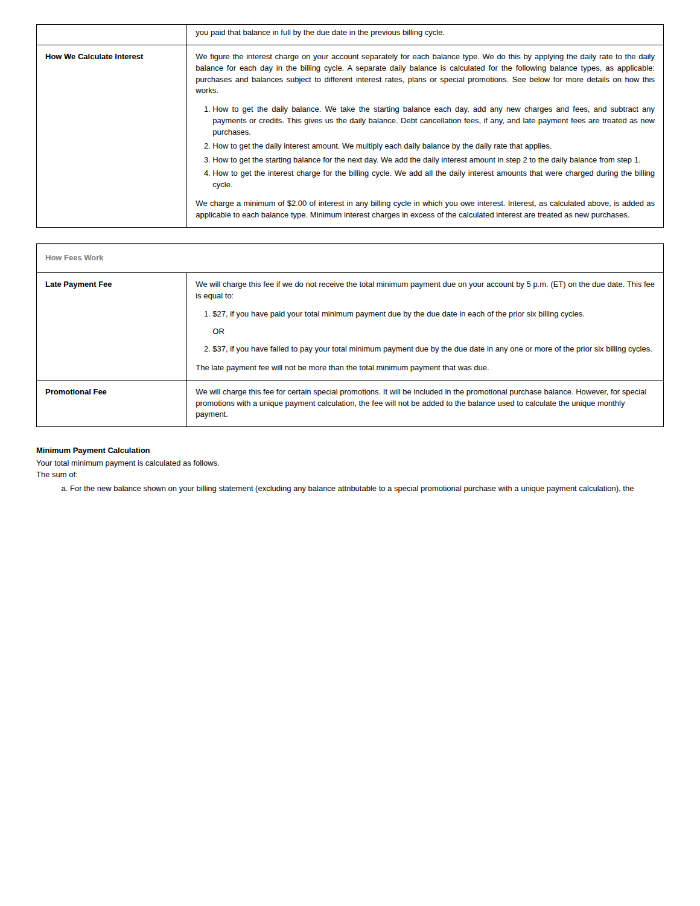| | you paid that balance in full by the due date in the previous billing cycle. |
| How We Calculate Interest | We figure the interest charge on your account separately for each balance type. We do this by applying the daily rate to the daily balance for each day in the billing cycle. A separate daily balance is calculated for the following balance types, as applicable: purchases and balances subject to different interest rates, plans or special promotions. See below for more details on how this works. How to get the daily balance. We take the starting balance each day, add any new charges and fees, and subtract any payments or credits. This gives us the daily balance. Debt cancellation fees, if any, and late payment fees are treated as new purchases. How to get the daily interest amount. We multiply each daily balance by the daily rate that applies. How to get the starting balance for the next day. We add the daily interest amount in step 2 to the daily balance from step 1. How to get the interest charge for the billing cycle. We add all the daily interest amounts that were charged during the billing cycle. We charge a minimum of $2.00 of interest in any billing cycle in which you owe interest. Interest, as calculated above, is added as applicable to each balance type. Minimum interest charges in excess of the calculated interest are treated as new purchases. |
| How Fees Work |
| Late Payment Fee | We will charge this fee if we do not receive the total minimum payment due on your account by 5 p.m. (ET) on the due date. This fee is equal to: $27, if you have paid your total minimum payment due by the due date in each of the prior six billing cycles. OR $37, if you have failed to pay your total minimum payment due by the due date in any one or more of the prior six billing cycles. The late payment fee will not be more than the total minimum payment that was due. |
| Promotional Fee | We will charge this fee for certain special promotions. It will be included in the promotional purchase balance. However, for special promotions with a unique payment calculation, the fee will not be added to the balance used to calculate the unique monthly payment. |
Minimum Payment Calculation
Your total minimum payment is calculated as follows.
The sum of:
For the new balance shown on your billing statement (excluding any balance attributable to a special promotional purchase with a unique payment calculation), the